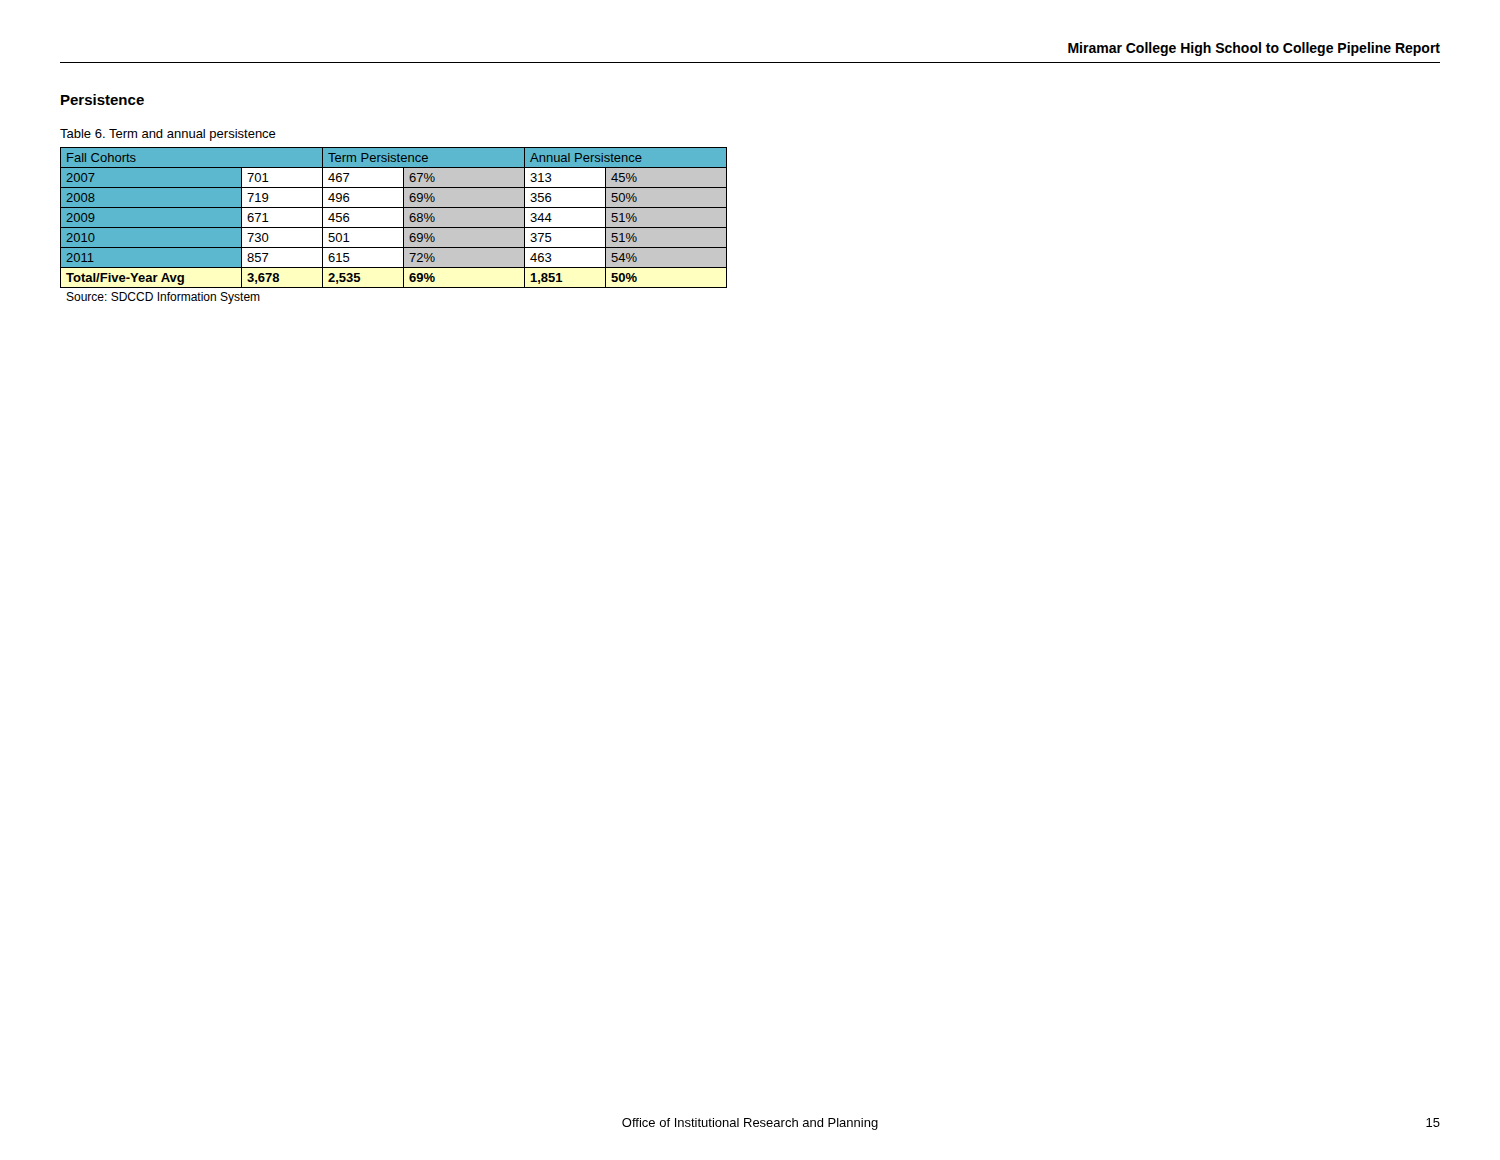Miramar College High School to College Pipeline Report
Persistence
Table 6. Term and annual persistence
| Fall Cohorts | Term Persistence | Annual Persistence |
| --- | --- | --- |
| 2007 | 701 | 467 | 67% | 313 | 45% |
| 2008 | 719 | 496 | 69% | 356 | 50% |
| 2009 | 671 | 456 | 68% | 344 | 51% |
| 2010 | 730 | 501 | 69% | 375 | 51% |
| 2011 | 857 | 615 | 72% | 463 | 54% |
| Total/Five-Year Avg | 3,678 | 2,535 | 69% | 1,851 | 50% |
Source: SDCCD Information System
Office of Institutional Research and Planning
15